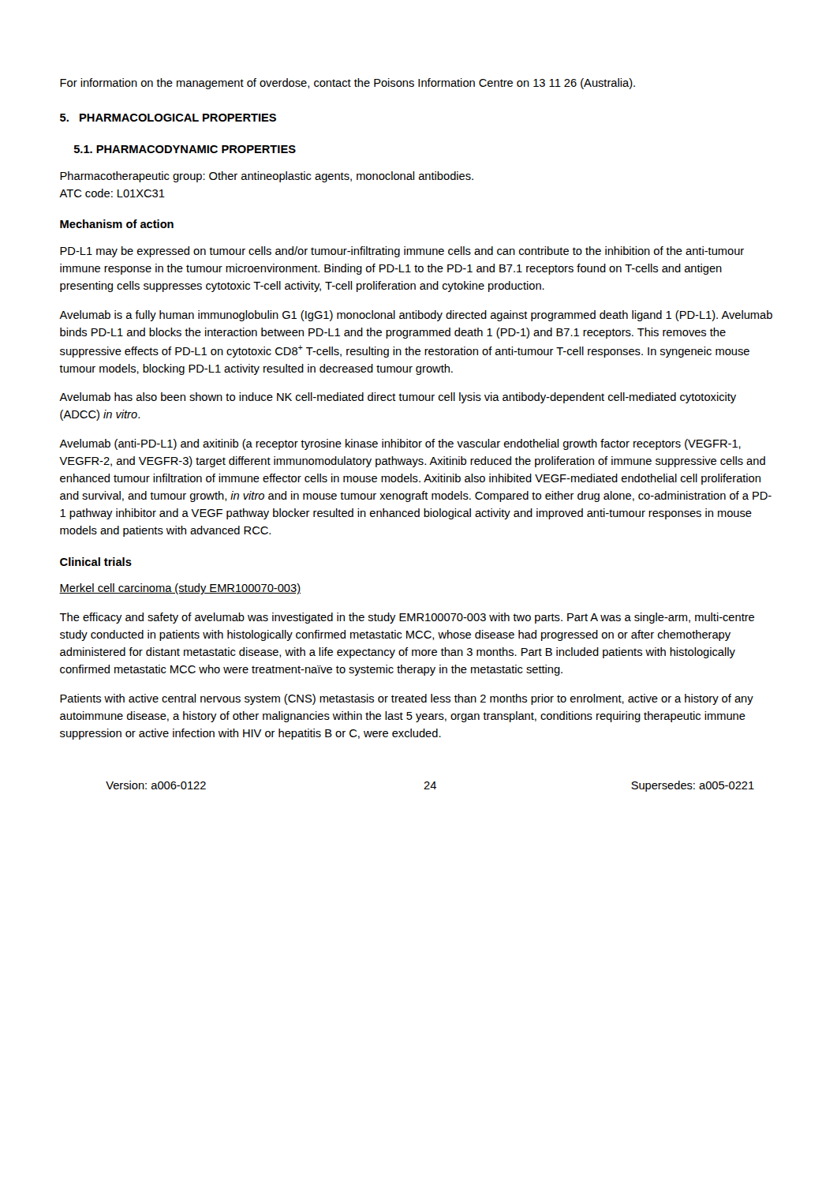For information on the management of overdose, contact the Poisons Information Centre on 13 11 26 (Australia).
5. PHARMACOLOGICAL PROPERTIES
5.1. PHARMACODYNAMIC PROPERTIES
Pharmacotherapeutic group: Other antineoplastic agents, monoclonal antibodies.
ATC code: L01XC31
Mechanism of action
PD-L1 may be expressed on tumour cells and/or tumour-infiltrating immune cells and can contribute to the inhibition of the anti-tumour immune response in the tumour microenvironment. Binding of PD-L1 to the PD-1 and B7.1 receptors found on T-cells and antigen presenting cells suppresses cytotoxic T-cell activity, T-cell proliferation and cytokine production.
Avelumab is a fully human immunoglobulin G1 (IgG1) monoclonal antibody directed against programmed death ligand 1 (PD-L1). Avelumab binds PD-L1 and blocks the interaction between PD-L1 and the programmed death 1 (PD-1) and B7.1 receptors. This removes the suppressive effects of PD-L1 on cytotoxic CD8+ T-cells, resulting in the restoration of anti-tumour T-cell responses. In syngeneic mouse tumour models, blocking PD-L1 activity resulted in decreased tumour growth.
Avelumab has also been shown to induce NK cell-mediated direct tumour cell lysis via antibody-dependent cell-mediated cytotoxicity (ADCC) in vitro.
Avelumab (anti-PD-L1) and axitinib (a receptor tyrosine kinase inhibitor of the vascular endothelial growth factor receptors (VEGFR-1, VEGFR-2, and VEGFR-3) target different immunomodulatory pathways. Axitinib reduced the proliferation of immune suppressive cells and enhanced tumour infiltration of immune effector cells in mouse models. Axitinib also inhibited VEGF-mediated endothelial cell proliferation and survival, and tumour growth, in vitro and in mouse tumour xenograft models. Compared to either drug alone, co-administration of a PD-1 pathway inhibitor and a VEGF pathway blocker resulted in enhanced biological activity and improved anti-tumour responses in mouse models and patients with advanced RCC.
Clinical trials
Merkel cell carcinoma (study EMR100070-003)
The efficacy and safety of avelumab was investigated in the study EMR100070-003 with two parts. Part A was a single-arm, multi-centre study conducted in patients with histologically confirmed metastatic MCC, whose disease had progressed on or after chemotherapy administered for distant metastatic disease, with a life expectancy of more than 3 months. Part B included patients with histologically confirmed metastatic MCC who were treatment-naïve to systemic therapy in the metastatic setting.
Patients with active central nervous system (CNS) metastasis or treated less than 2 months prior to enrolment, active or a history of any autoimmune disease, a history of other malignancies within the last 5 years, organ transplant, conditions requiring therapeutic immune suppression or active infection with HIV or hepatitis B or C, were excluded.
Version: a006-0122
24
Supersedes: a005-0221